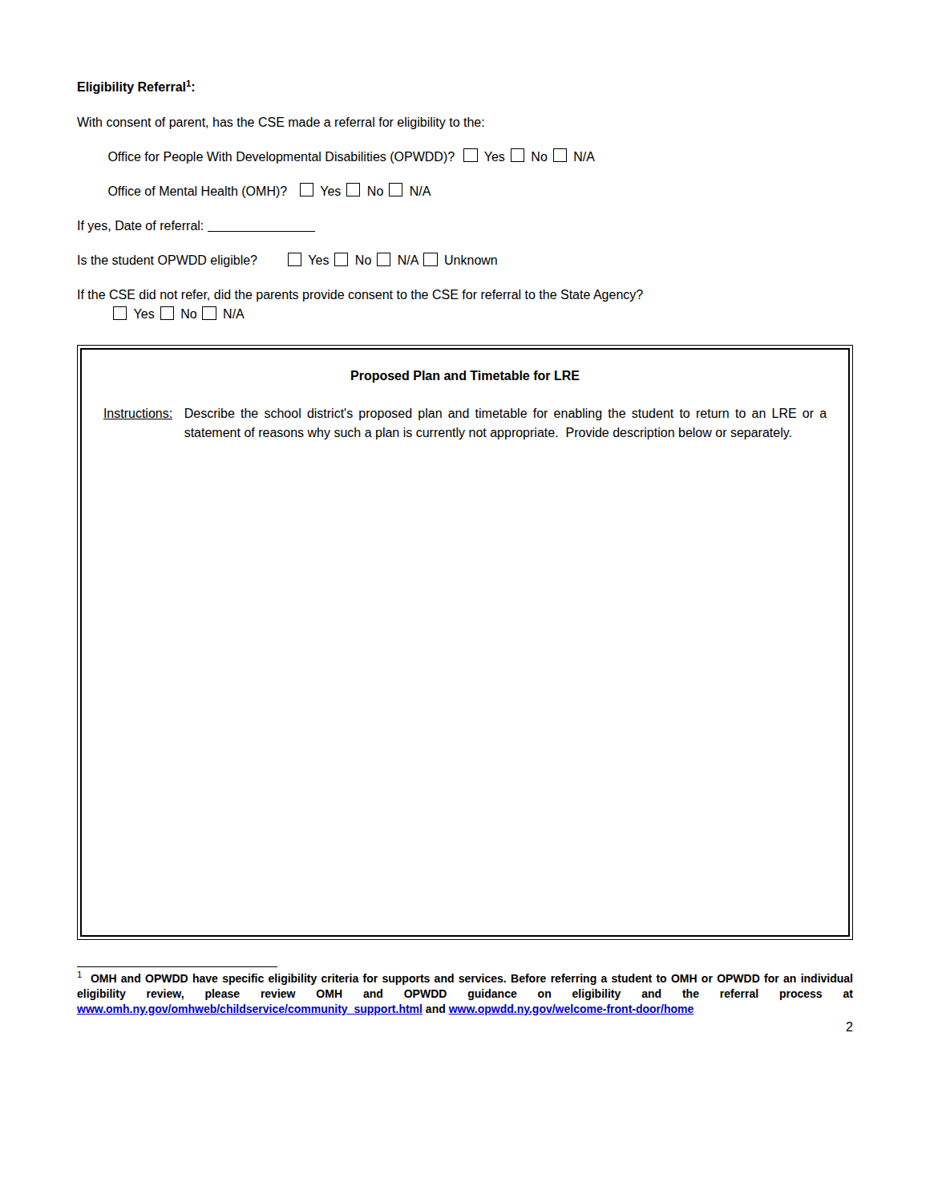Eligibility Referral1:
With consent of parent, has the CSE made a referral for eligibility to the:
Office for People With Developmental Disabilities (OPWDD)? Yes No N/A
Office of Mental Health (OMH)? Yes No N/A
If yes, Date of referral:
Is the student OPWDD eligible? Yes No N/A Unknown
If the CSE did not refer, did the parents provide consent to the CSE for referral to the State Agency?
Yes No N/A
Proposed Plan and Timetable for LRE
Instructions:
Describe the school district's proposed plan and timetable for enabling the student to return to an LRE or a statement of reasons why such a plan is currently not appropriate. Provide description below or separately.
1 OMH and OPWDD have specific eligibility criteria for supports and services. Before referring a student to OMH or OPWDD for an individual eligibility review, please review OMH and OPWDD guidance on eligibility and the referral process at www.omh.ny.gov/omhweb/childservice/community_support.html and www.opwdd.ny.gov/welcome-front-door/home
2